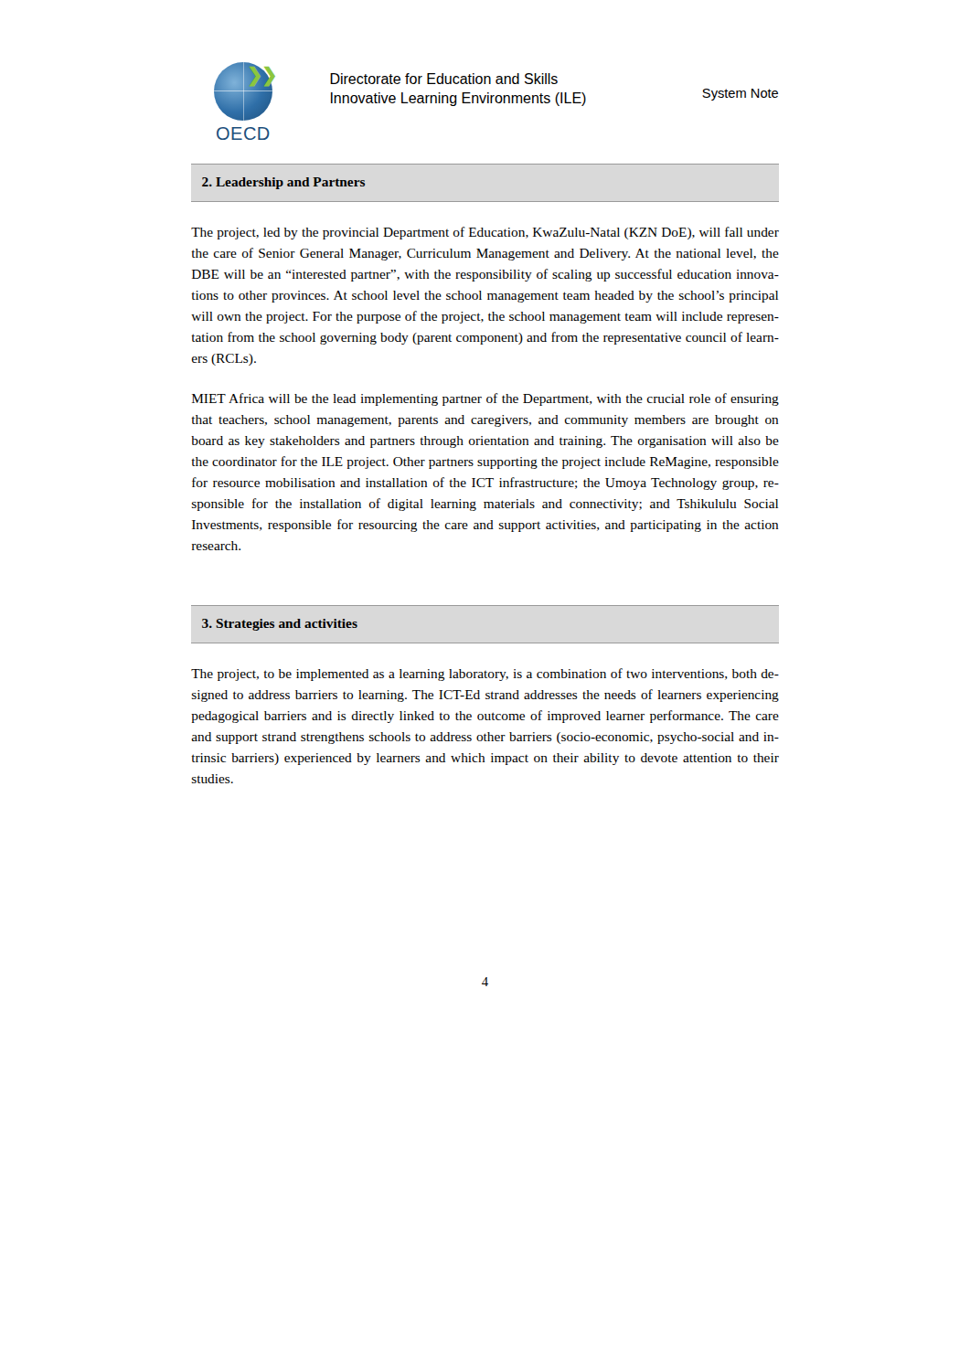❯❯
OECD
Directorate for Education and Skills Innovative Learning Environments (ILE)
System Note
2. Leadership and Partners
The project, led by the provincial Department of Education, KwaZulu-Natal (KZN DoE), will fall under the care of Senior General Manager, Curriculum Management and Delivery. At the national level, the DBE will be an “interested partner”, with the responsibility of scaling up successful education innovations to other provinces. At school level the school management team headed by the school’s principal will own the project. For the purpose of the project, the school management team will include representation from the school governing body (parent component) and from the representative council of learners (RCLs).
MIET Africa will be the lead implementing partner of the Department, with the crucial role of ensuring that teachers, school management, parents and caregivers, and community members are brought on board as key stakeholders and partners through orientation and training. The organisation will also be the coordinator for the ILE project. Other partners supporting the project include ReMagine, responsible for resource mobilisation and installation of the ICT infrastructure; the Umoya Technology group, responsible for the installation of digital learning materials and connectivity; and Tshikululu Social Investments, responsible for resourcing the care and support activities, and participating in the action research.
3. Strategies and activities
The project, to be implemented as a learning laboratory, is a combination of two interventions, both designed to address barriers to learning. The ICT-Ed strand addresses the needs of learners experiencing pedagogical barriers and is directly linked to the outcome of improved learner performance. The care and support strand strengthens schools to address other barriers (socio-economic, psycho-social and intrinsic barriers) experienced by learners and which impact on their ability to devote attention to their studies.
4